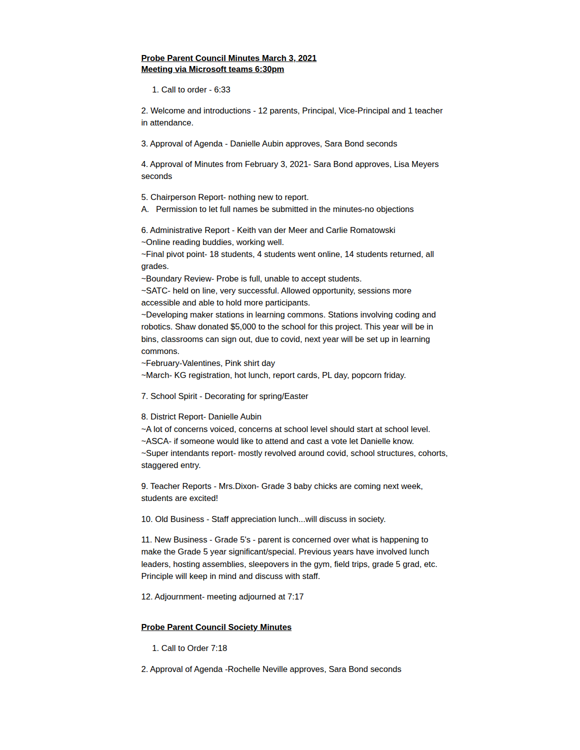Probe Parent Council Minutes March 3, 2021Meeting via Microsoft teams 6:30pm
Call to order - 6:33
2. Welcome and introductions - 12 parents, Principal, Vice-Principal and 1 teacher in attendance.
3. Approval of Agenda - Danielle Aubin approves, Sara Bond seconds
4. Approval of Minutes from February 3, 2021- Sara Bond approves, Lisa Meyers seconds
5. Chairperson Report- nothing new to report.
A. Permission to let full names be submitted in the minutes-no objections
6. Administrative Report - Keith van der Meer and Carlie Romatowski
~Online reading buddies, working well.
~Final pivot point- 18 students, 4 students went online, 14 students returned, all grades.
~Boundary Review- Probe is full, unable to accept students.
~SATC- held on line, very successful. Allowed opportunity, sessions more accessible and able to hold more participants.
~Developing maker stations in learning commons. Stations involving coding and robotics. Shaw donated $5,000 to the school for this project. This year will be in bins, classrooms can sign out, due to covid, next year will be set up in learning commons.
~February-Valentines, Pink shirt day
~March- KG registration, hot lunch, report cards, PL day, popcorn friday.
7. School Spirit - Decorating for spring/Easter
8. District Report- Danielle Aubin
~A lot of concerns voiced, concerns at school level should start at school level.
~ASCA- if someone would like to attend and cast a vote let Danielle know.
~Super intendants report- mostly revolved around covid, school structures, cohorts, staggered entry.
9. Teacher Reports - Mrs.Dixon- Grade 3 baby chicks are coming next week, students are excited!
10. Old Business - Staff appreciation lunch...will discuss in society.
11. New Business - Grade 5's - parent is concerned over what is happening to make the Grade 5 year significant/special. Previous years have involved lunch leaders, hosting assemblies, sleepovers in the gym, field trips, grade 5 grad, etc. Principle will keep in mind and discuss with staff.
12. Adjournment- meeting adjourned at 7:17
Probe Parent Council Society Minutes
Call to Order 7:18
2. Approval of Agenda -Rochelle Neville approves, Sara Bond seconds